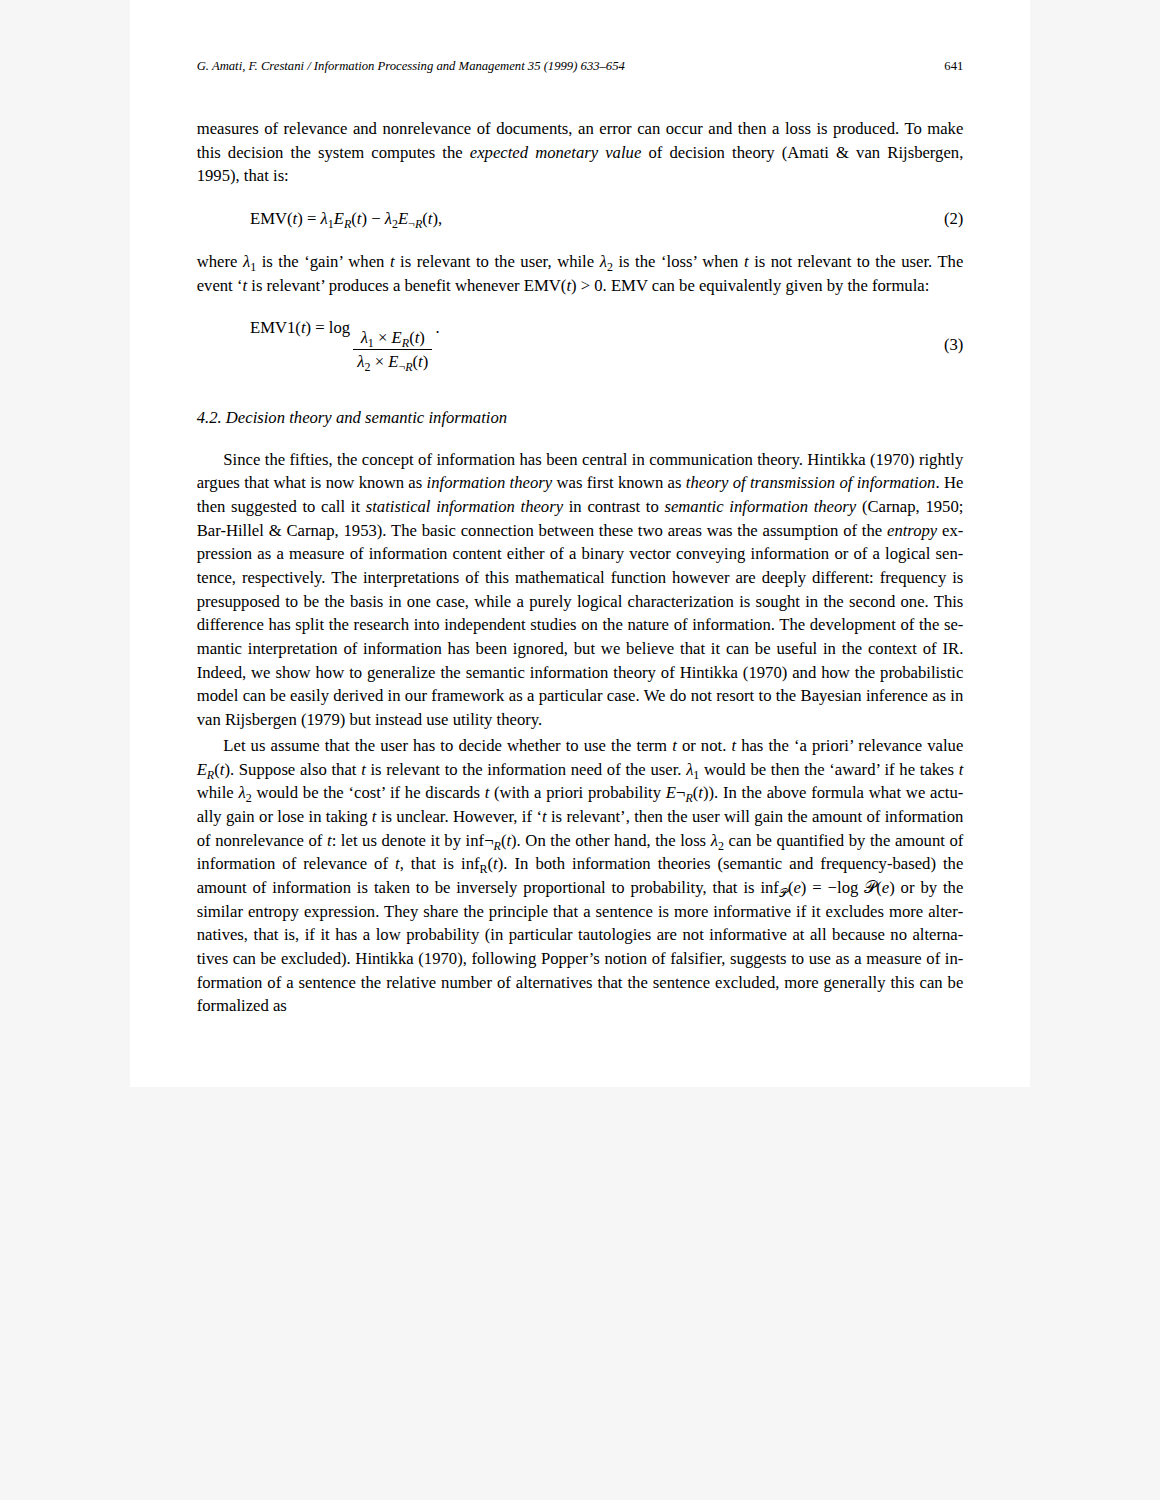G. Amati, F. Crestani / Information Processing and Management 35 (1999) 633–654 641
measures of relevance and nonrelevance of documents, an error can occur and then a loss is produced. To make this decision the system computes the expected monetary value of decision theory (Amati & van Rijsbergen, 1995), that is:
EMV(t) = λ1ER(t) − λ2E¬R(t),
(2)
where λ1 is the ‘gain’ when t is relevant to the user, while λ2 is the ‘loss’ when t is not relevant to the user. The event ‘t is relevant’ produces a benefit whenever EMV(t) > 0. EMV can be equivalently given by the formula:
EMV1(t) = logλ1 × ER(t) λ2 × E¬R(t).
(3)
4.2. Decision theory and semantic information
Since the fifties, the concept of information has been central in communication theory. Hintikka (1970) rightly argues that what is now known as information theory was first known as theory of transmission of information. He then suggested to call it statistical information theory in contrast to semantic information theory (Carnap, 1950; Bar-Hillel & Carnap, 1953). The basic connection between these two areas was the assumption of the entropy expression as a measure of information content either of a binary vector conveying information or of a logical sentence, respectively. The interpretations of this mathematical function however are deeply different: frequency is presupposed to be the basis in one case, while a purely logical characterization is sought in the second one. This difference has split the research into independent studies on the nature of information. The development of the semantic interpretation of information has been ignored, but we believe that it can be useful in the context of IR. Indeed, we show how to generalize the semantic information theory of Hintikka (1970) and how the probabilistic model can be easily derived in our framework as a particular case. We do not resort to the Bayesian inference as in van Rijsbergen (1979) but instead use utility theory.
Let us assume that the user has to decide whether to use the term t or not. t has the ‘a priori’ relevance value ER(t). Suppose also that t is relevant to the information need of the user. λ1 would be then the ‘award’ if he takes t while λ2 would be the ‘cost’ if he discards t (with a priori probability E¬R(t)). In the above formula what we actually gain or lose in taking t is unclear. However, if ‘t is relevant’, then the user will gain the amount of information of nonrelevance of t: let us denote it by inf¬R(t). On the other hand, the loss λ2 can be quantified by the amount of information of relevance of t, that is infR(t). In both information theories (semantic and frequency-based) the amount of information is taken to be inversely proportional to probability, that is inf𝒫(e) = −log 𝒫(e) or by the similar entropy expression. They share the principle that a sentence is more informative if it excludes more alternatives, that is, if it has a low probability (in particular tautologies are not informative at all because no alternatives can be excluded). Hintikka (1970), following Popper’s notion of falsifier, suggests to use as a measure of information of a sentence the relative number of alternatives that the sentence excluded, more generally this can be formalized as